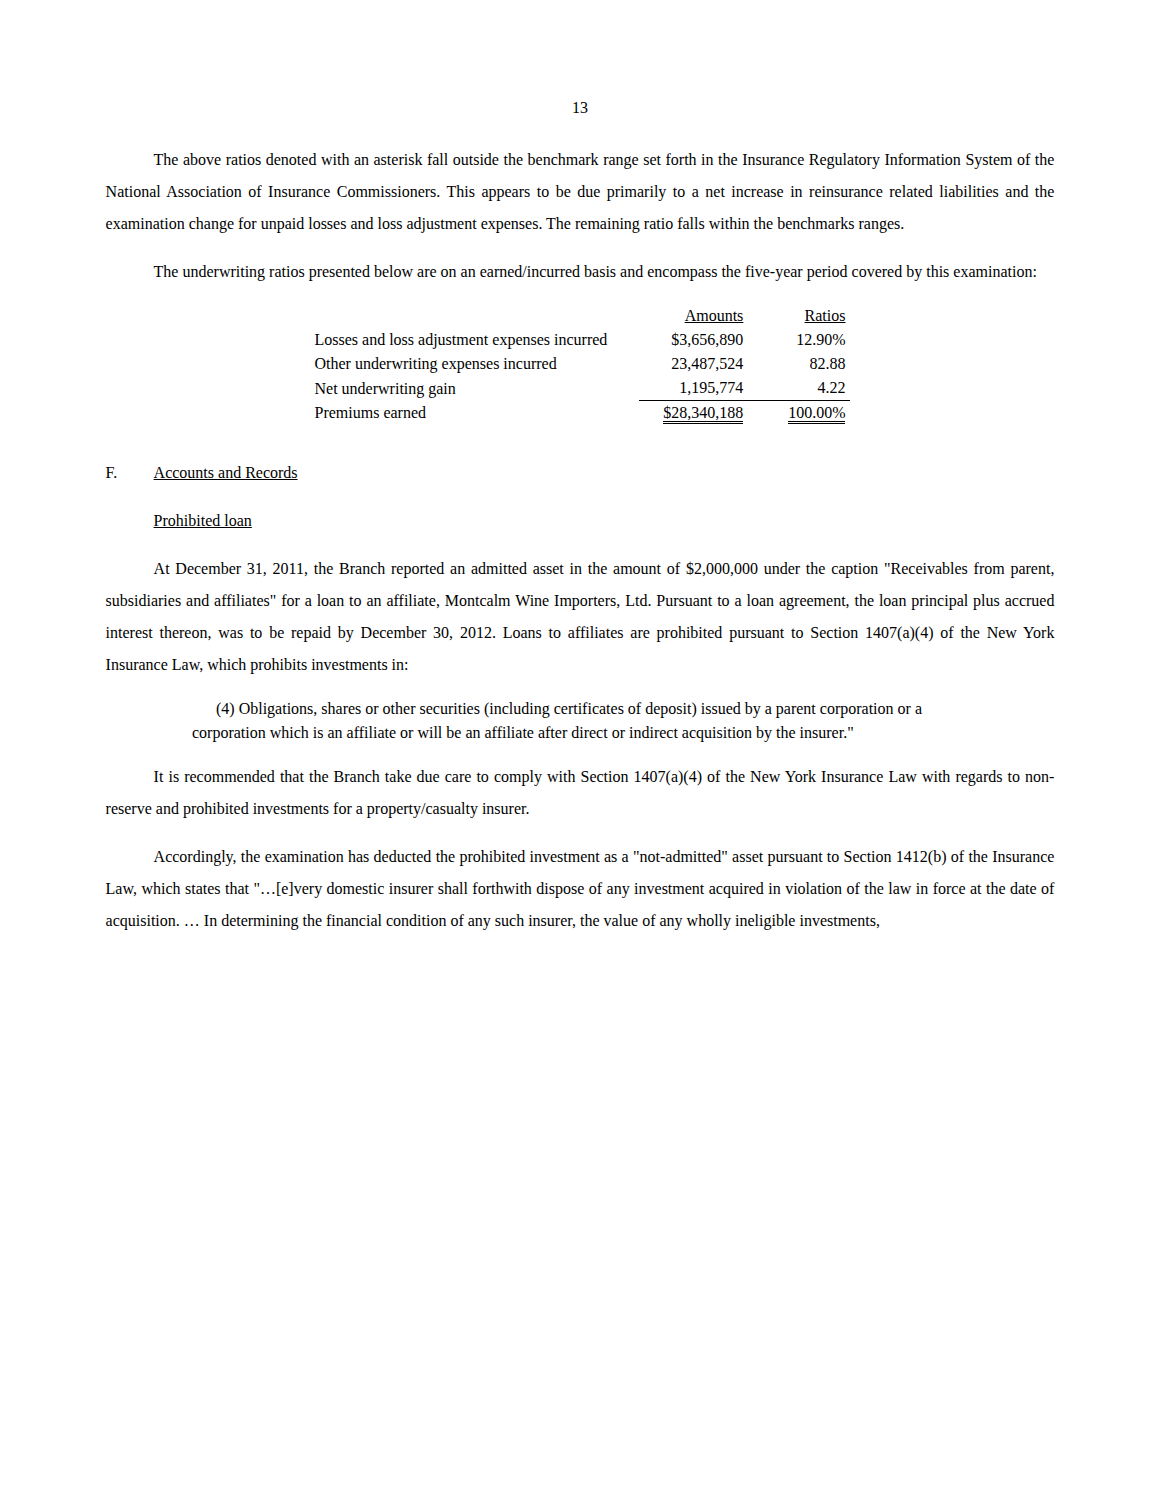13
The above ratios denoted with an asterisk fall outside the benchmark range set forth in the Insurance Regulatory Information System of the National Association of Insurance Commissioners. This appears to be due primarily to a net increase in reinsurance related liabilities and the examination change for unpaid losses and loss adjustment expenses. The remaining ratio falls within the benchmarks ranges.
The underwriting ratios presented below are on an earned/incurred basis and encompass the five-year period covered by this examination:
| | Amounts | Ratios |
| Losses and loss adjustment expenses incurred | $3,656,890 | 12.90% |
| Other underwriting expenses incurred | 23,487,524 | 82.88 |
| Net underwriting gain | 1,195,774 | 4.22 |
| Premiums earned | $28,340,188 | 100.00% |
F. Accounts and Records
Prohibited loan
At December 31, 2011, the Branch reported an admitted asset in the amount of $2,000,000 under the caption "Receivables from parent, subsidiaries and affiliates" for a loan to an affiliate, Montcalm Wine Importers, Ltd. Pursuant to a loan agreement, the loan principal plus accrued interest thereon, was to be repaid by December 30, 2012. Loans to affiliates are prohibited pursuant to Section 1407(a)(4) of the New York Insurance Law, which prohibits investments in:
(4) Obligations, shares or other securities (including certificates of deposit) issued by a parent corporation or a corporation which is an affiliate or will be an affiliate after direct or indirect acquisition by the insurer."
It is recommended that the Branch take due care to comply with Section 1407(a)(4) of the New York Insurance Law with regards to non-reserve and prohibited investments for a property/casualty insurer.
Accordingly, the examination has deducted the prohibited investment as a "not-admitted" asset pursuant to Section 1412(b) of the Insurance Law, which states that "…[e]very domestic insurer shall forthwith dispose of any investment acquired in violation of the law in force at the date of acquisition. … In determining the financial condition of any such insurer, the value of any wholly ineligible investments,